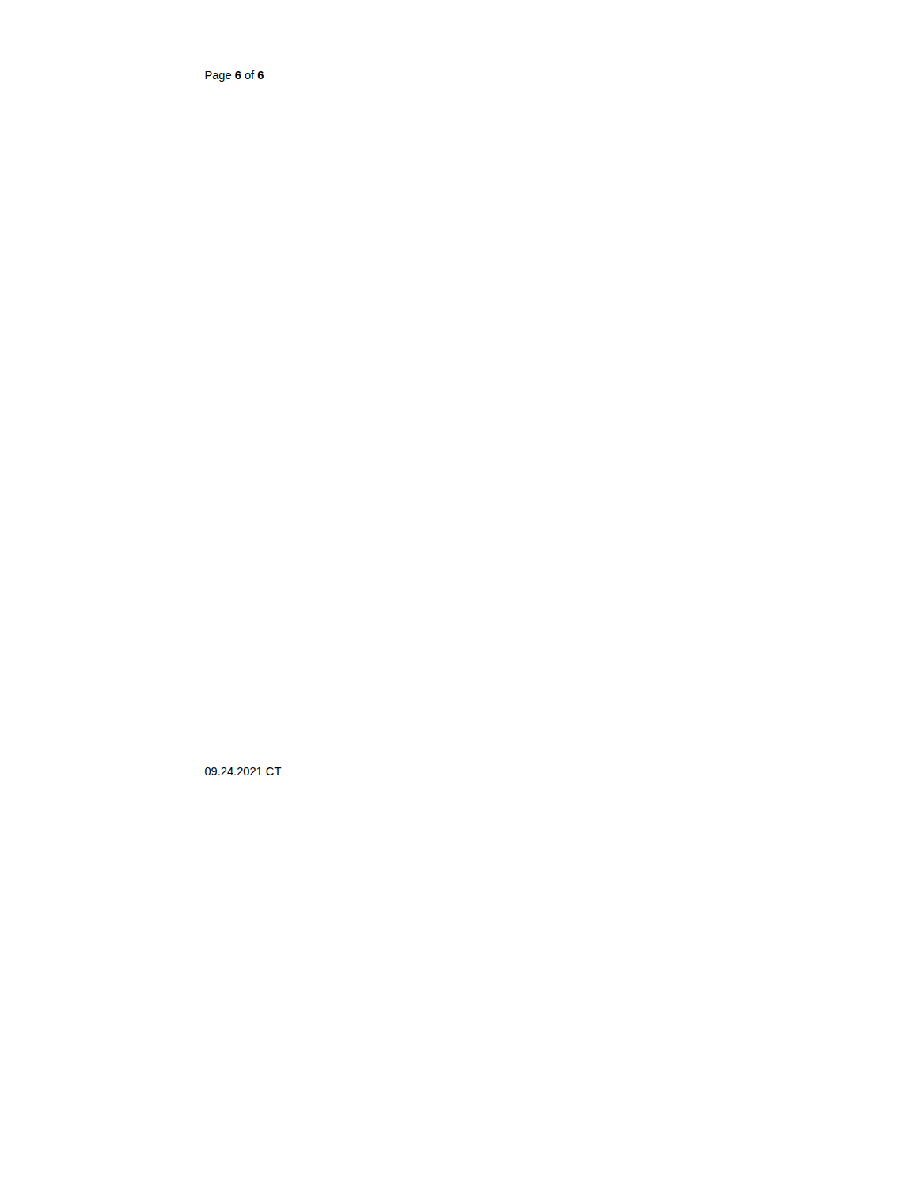Page 6 of 6
09.24.2021 CT